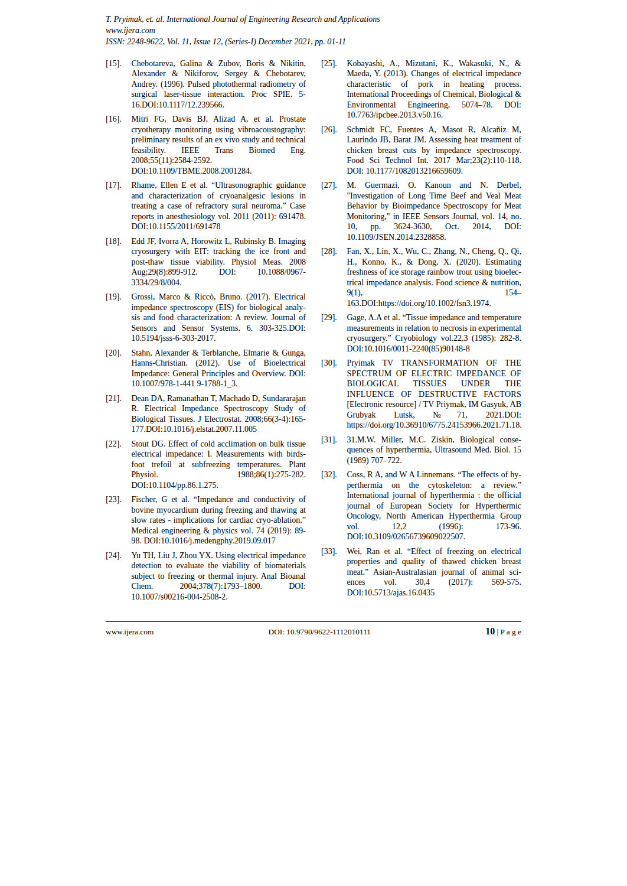T. Pryimak, et. al. International Journal of Engineering Research and Applications www.ijera.com ISSN: 2248-9622, Vol. 11, Issue 12, (Series-I) December 2021, pp. 01-11
[15]. Chebotareva, Galina & Zubov, Boris & Nikitin, Alexander & Nikiforov, Sergey & Chebotarev, Andrey. (1996). Pulsed photothermal radiometry of surgical laser-tissue interaction. Proc SPIE. 5-16.DOI:10.1117/12.239566.
[16]. Mitri FG, Davis BJ, Alizad A, et al. Prostate cryotherapy monitoring using vibroacoustography: preliminary results of an ex vivo study and technical feasibility. IEEE Trans Biomed Eng. 2008;55(11):2584-2592. DOI:10.1109/TBME.2008.2001284.
[17]. Rhame, Ellen E et al. “Ultrasonographic guidance and characterization of cryoanalgesic lesions in treating a case of refractory sural neuroma.” Case reports in anesthesiology vol. 2011 (2011): 691478. DOI:10.1155/2011/691478
[18]. Edd JF, Ivorra A, Horowitz L, Rubinsky B. Imaging cryosurgery with EIT: tracking the ice front and post-thaw tissue viability. Physiol Meas. 2008 Aug;29(8):899-912. DOI: 10.1088/0967-3334/29/8/004.
[19]. Grossi, Marco & Riccò, Bruno. (2017). Electrical impedance spectroscopy (EIS) for biological analysis and food characterization: A review. Journal of Sensors and Sensor Systems. 6. 303-325.DOI: 10.5194/jsss-6-303-2017.
[20]. Stahn, Alexander & Terblanche, Elmarie & Gunga, Hanns-Christian. (2012). Use of Bioelectrical Impedance: General Principles and Overview. DOI: 10.1007/978-1-441 9-1788-1_3.
[21]. Dean DA, Ramanathan T, Machado D, Sundararajan R. Electrical Impedance Spectroscopy Study of Biological Tissues. J Electrostat. 2008;66(3-4):165-177.DOI:10.1016/j.elstat.2007.11.005
[22]. Stout DG. Effect of cold acclimation on bulk tissue electrical impedance: I. Measurements with birdsfoot trefoil at subfreezing temperatures. Plant Physiol. 1988;86(1):275-282. DOI:10.1104/pp.86.1.275.
[23]. Fischer, G et al. “Impedance and conductivity of bovine myocardium during freezing and thawing at slow rates - implications for cardiac cryo-ablation.” Medical engineering & physics vol. 74 (2019): 89-98. DOI:10.1016/j.medengphy.2019.09.017
[24]. Yu TH, Liu J, Zhou YX. Using electrical impedance detection to evaluate the viability of biomaterials subject to freezing or thermal injury. Anal Bioanal Chem. 2004;378(7):1793–1800. DOI: 10.1007/s00216-004-2508-2.
[25]. Kobayashi, A., Mizutani, K., Wakasuki, N., & Maeda, Y. (2013). Changes of electrical impedance characteristic of pork in heating process. International Proceedings of Chemical, Biological & Environmental Engineering, 5074–78. DOI: 10.7763/ipcbee.2013.v50.16.
[26]. Schmidt FC, Fuentes A, Masot R, Alcañiz M, Laurindo JB, Barat JM. Assessing heat treatment of chicken breast cuts by impedance spectroscopy. Food Sci Technol Int. 2017 Mar;23(2):110-118. DOI: 10.1177/1082013216659609.
[27]. M. Guermazi, O. Kanoun and N. Derbel, "Investigation of Long Time Beef and Veal Meat Behavior by Bioimpedance Spectroscopy for Meat Monitoring," in IEEE Sensors Journal, vol. 14, no. 10, pp. 3624-3630, Oct. 2014, DOI: 10.1109/JSEN.2014.2328858.
[28]. Fan, X., Lin, X., Wu, C., Zhang, N., Cheng, Q., Qi, H., Konno, K., & Dong, X. (2020). Estimating freshness of ice storage rainbow trout using bioelectrical impedance analysis. Food science & nutrition, 9(1), 154–163.DOI:https://doi.org/10.1002/fsn3.1974.
[29]. Gage, A.A et al. “Tissue impedance and temperature measurements in relation to necrosis in experimental cryosurgery.” Cryobiology vol.22,3 (1985): 282-8. DOI:10.1016/0011-2240(85)90148-8
[30]. Pryimak TV TRANSFORMATION OF THE SPECTRUM OF ELECTRIC IMPEDANCE OF BIOLOGICAL TISSUES UNDER THE INFLUENCE OF DESTRUCTIVE FACTORS [Electronic resource] / TV Priymak, IM Gasyuk, AB Grubyak Lutsk, №71, 2021.DOI: https://doi.org/10.36910/6775.24153966.2021.71.18.
[31]. 31.M.W. Miller, M.C. Ziskin, Biological consequences of hyperthermia, Ultrasound Med. Biol. 15 (1989) 707–722.
[32]. Coss, R A, and W A Linnemans. “The effects of hyperthermia on the cytoskeleton: a review.” International journal of hyperthermia : the official journal of European Society for Hyperthermic Oncology, North American Hyperthermia Group vol. 12,2 (1996): 173-96. DOI:10.3109/02656739609022507.
[33]. Wei, Ran et al. “Effect of freezing on electrical properties and quality of thawed chicken breast meat.” Asian-Australasian journal of animal sciences vol. 30,4 (2017): 569-575. DOI:10.5713/ajas.16.0435
www.ijera.com
DOI: 10.9790/9622-1112010111
10 | P a g e